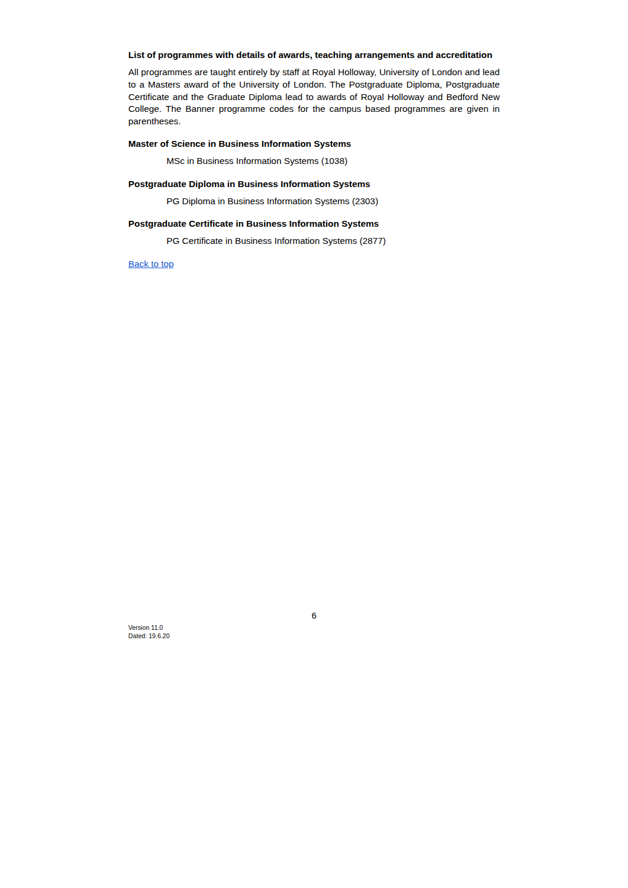List of programmes with details of awards, teaching arrangements and accreditation
All programmes are taught entirely by staff at Royal Holloway, University of London and lead to a Masters award of the University of London. The Postgraduate Diploma, Postgraduate Certificate and the Graduate Diploma lead to awards of Royal Holloway and Bedford New College. The Banner programme codes for the campus based programmes are given in parentheses.
Master of Science in Business Information Systems
MSc in Business Information Systems (1038)
Postgraduate Diploma in Business Information Systems
PG Diploma in Business Information Systems (2303)
Postgraduate Certificate in Business Information Systems
PG Certificate in Business Information Systems (2877)
Back to top
6
Version 11.0
Dated: 19.6.20